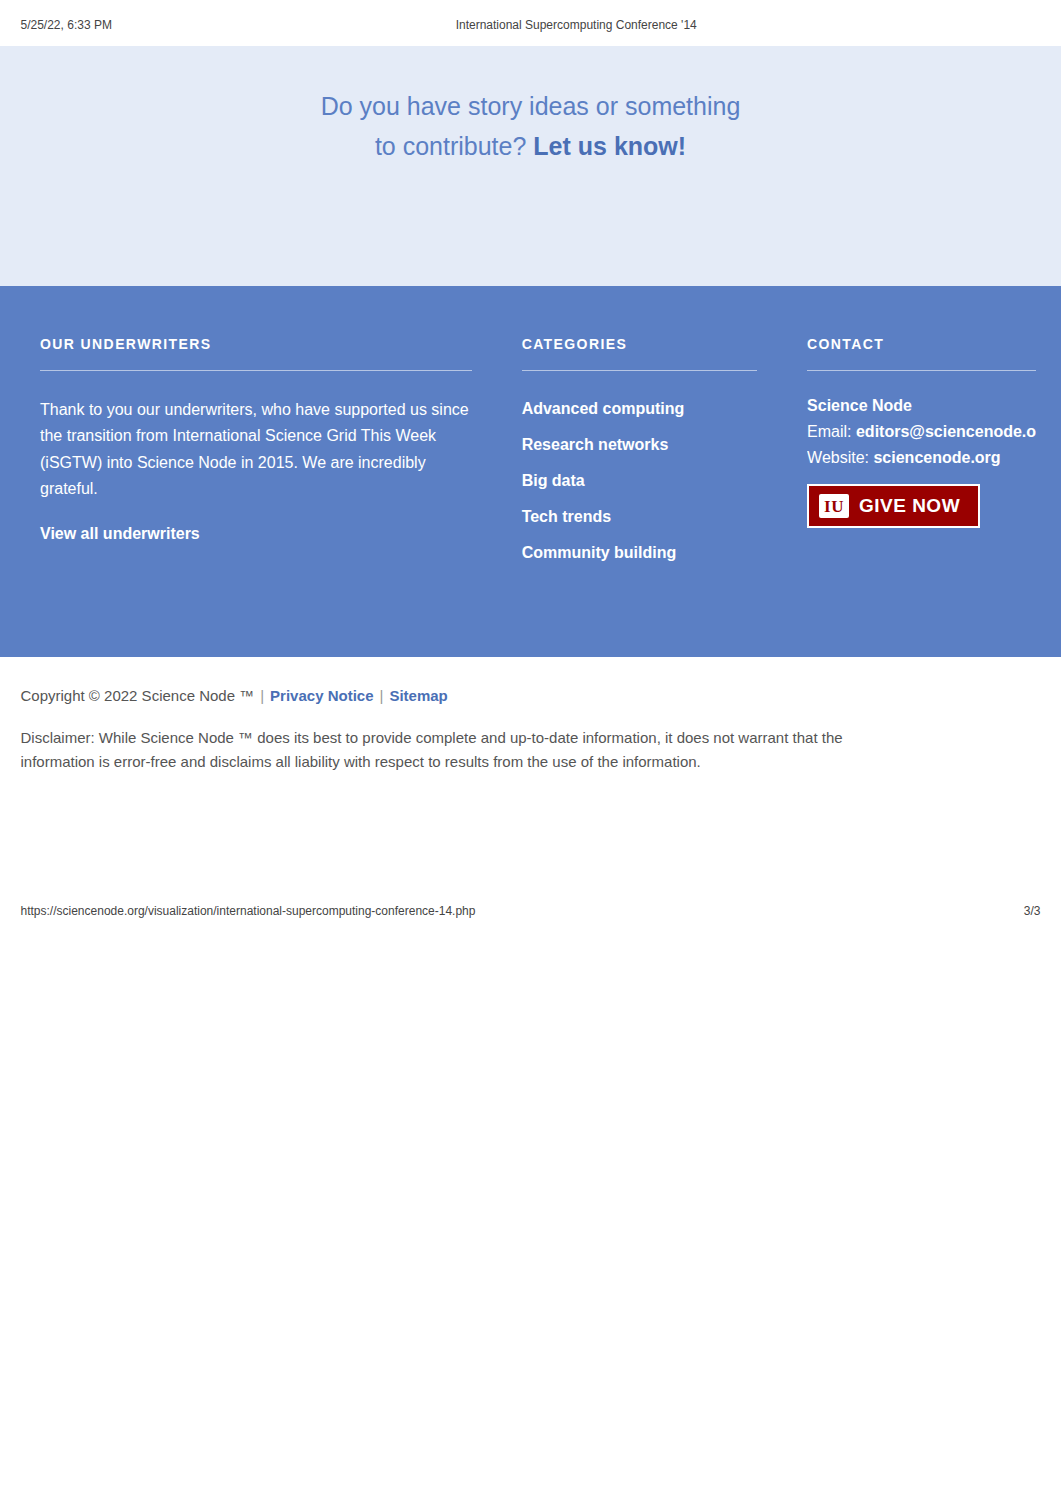5/25/22, 6:33 PM International Supercomputing Conference '14
Do you have story ideas or something to contribute? Let us know!
Our Underwriters
Thank to you our underwriters, who have supported us since the transition from International Science Grid This Week (iSGTW) into Science Node in 2015. We are incredibly grateful.
View all underwriters
Categories
Advanced computing
Research networks
Big data
Tech trends
Community building
Contact
Science Node
Email: editors@sciencenode.o
Website: sciencenode.org
IU GIVE NOW
Copyright © 2022 Science Node ™|Privacy Notice|Sitemap
Disclaimer: While Science Node ™ does its best to provide complete and up-to-date information, it does not warrant that the information is error-free and disclaims all liability with respect to results from the use of the information.
https://sciencenode.org/visualization/international-supercomputing-conference-14.php 3/3